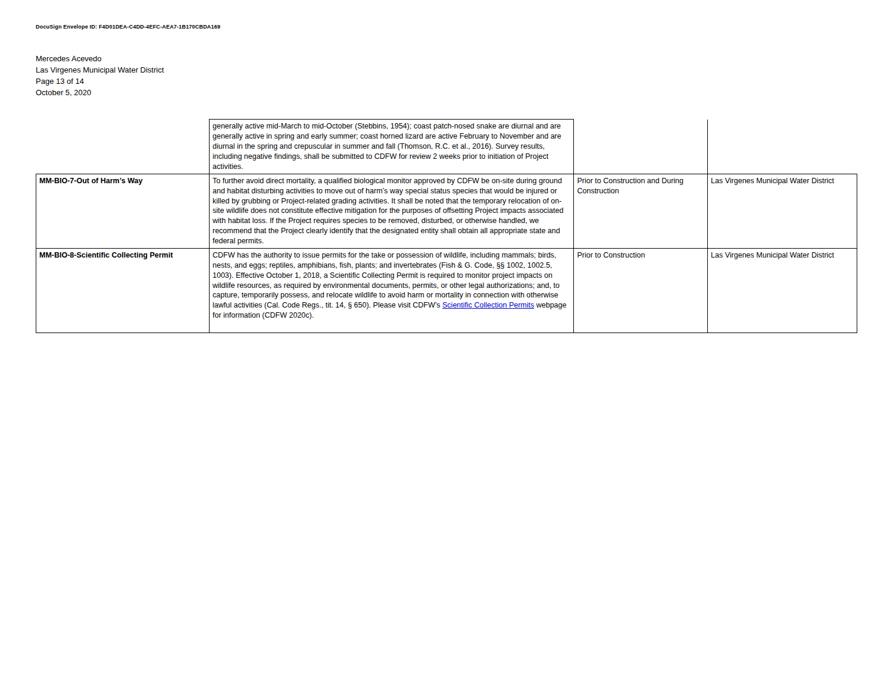DocuSign Envelope ID: F4D01DEA-C4DD-4EFC-AEA7-1B170CBDA169
Mercedes Acevedo
Las Virgenes Municipal Water District
Page 13 of 14
October 5, 2020
| | generally active mid-March to mid-October (Stebbins, 1954); coast patch-nosed snake are diurnal and are generally active in spring and early summer; coast horned lizard are active February to November and are diurnal in the spring and crepuscular in summer and fall (Thomson, R.C. et al., 2016). Survey results, including negative findings, shall be submitted to CDFW for review 2 weeks prior to initiation of Project activities. | | |
| MM-BIO-7-Out of Harm’s Way | To further avoid direct mortality, a qualified biological monitor approved by CDFW be on-site during ground and habitat disturbing activities to move out of harm’s way special status species that would be injured or killed by grubbing or Project-related grading activities. It shall be noted that the temporary relocation of on-site wildlife does not constitute effective mitigation for the purposes of offsetting Project impacts associated with habitat loss. If the Project requires species to be removed, disturbed, or otherwise handled, we recommend that the Project clearly identify that the designated entity shall obtain all appropriate state and federal permits. | Prior to Construction and During Construction | Las Virgenes Municipal Water District |
| MM-BIO-8-Scientific Collecting Permit | CDFW has the authority to issue permits for the take or possession of wildlife, including mammals; birds, nests, and eggs; reptiles, amphibians, fish, plants; and invertebrates (Fish & G. Code, §§ 1002, 1002.5, 1003). Effective October 1, 2018, a Scientific Collecting Permit is required to monitor project impacts on wildlife resources, as required by environmental documents, permits, or other legal authorizations; and, to capture, temporarily possess, and relocate wildlife to avoid harm or mortality in connection with otherwise lawful activities (Cal. Code Regs., tit. 14, § 650). Please visit CDFW’s Scientific Collection Permits webpage for information (CDFW 2020c). | Prior to Construction | Las Virgenes Municipal Water District |